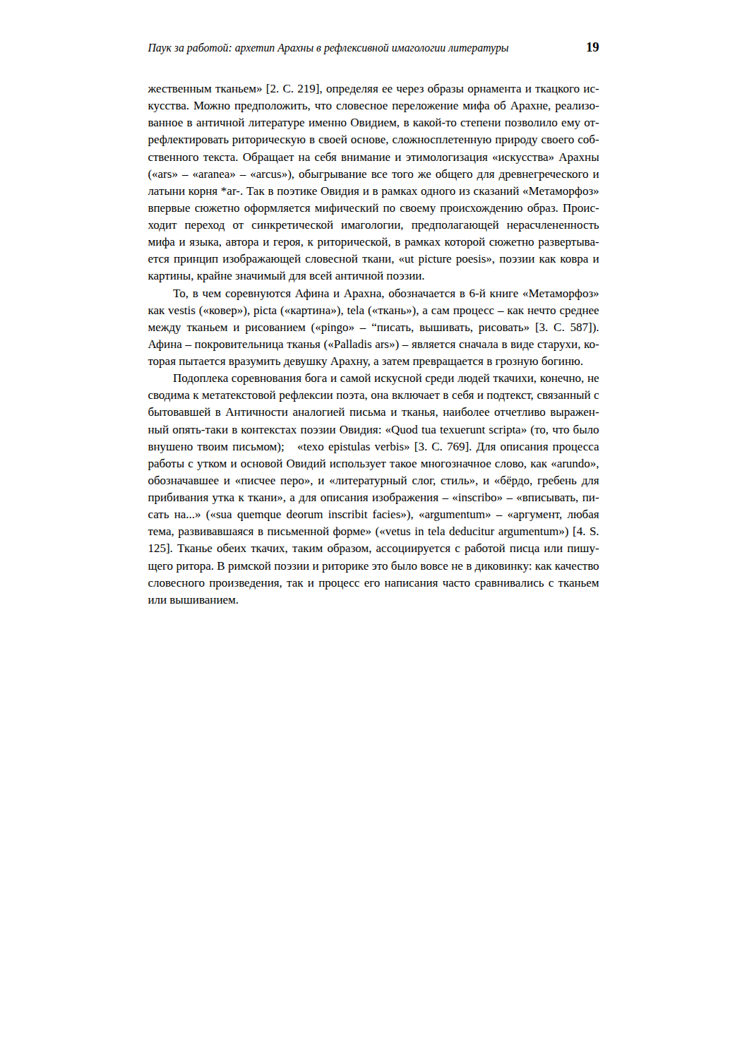Паук за работой: архетип Арахны в рефлексивной имагологии литературы 19
жественным тканьем» [2. С. 219], определяя ее через образы орнамента и ткацкого искусства. Можно предположить, что словесное переложение мифа об Арахне, реализованное в античной литературе именно Овидием, в какой-то степени позволило ему отрефлектировать риторическую в своей основе, сложносплетенную природу своего собственного текста. Обращает на себя внимание и этимологизация «искусства» Арахны («ars» – «aranea» – «arcus»), обыгрывание все того же общего для древнегреческого и латыни корня *ar-. Так в поэтике Овидия и в рамках одного из сказаний «Метаморфоз» впервые сюжетно оформляется мифический по своему происхождению образ. Происходит переход от синкретической имагологии, предполагающей нерасчлененность мифа и языка, автора и героя, к риторической, в рамках которой сюжетно развертывается принцип изображающей словесной ткани, «ut picture poesis», поэзии как ковра и картины, крайне значимый для всей античной поэзии.
То, в чем соревнуются Афина и Арахна, обозначается в 6-й книге «Метаморфоз» как vestis («ковер»), picta («картина»), tela («ткань»), а сам процесс – как нечто среднее между тканьем и рисованием («pingo» – “писать, вышивать, рисовать» [3. С. 587]). Афина – покровительница тканья («Palladis ars») – является сначала в виде старухи, которая пытается вразумить девушку Арахну, а затем превращается в грозную богиню.
Подоплека соревнования бога и самой искусной среди людей ткачихи, конечно, не сводима к метатекстовой рефлексии поэта, она включает в себя и подтекст, связанный с бытовавшей в Античности аналогией письма и тканья, наиболее отчетливо выраженный опять-таки в контекстах поэзии Овидия: «Quod tua texuerunt scripta» (то, что было внушено твоим письмом); «texo epistulas verbis» [3. С. 769]. Для описания процесса работы с утком и основой Овидий использует такое многозначное слово, как «arundo», обозначавшее и «писчее перо», и «литературный слог, стиль», и «бёрдо, гребень для прибивания утка к ткани», а для описания изображения – «inscribo» – «вписывать, писать на...» («sua quemque deorum inscribit facies»), «argumentum» – «аргумент, любая тема, развивавшаяся в письменной форме» («vetus in tela deducitur argumentum») [4. S. 125]. Тканье обеих ткачих, таким образом, ассоциируется с работой писца или пишущего ритора. В римской поэзии и риторике это было вовсе не в диковинку: как качество словесного произведения, так и процесс его написания часто сравнивались с тканьем или вышиванием.